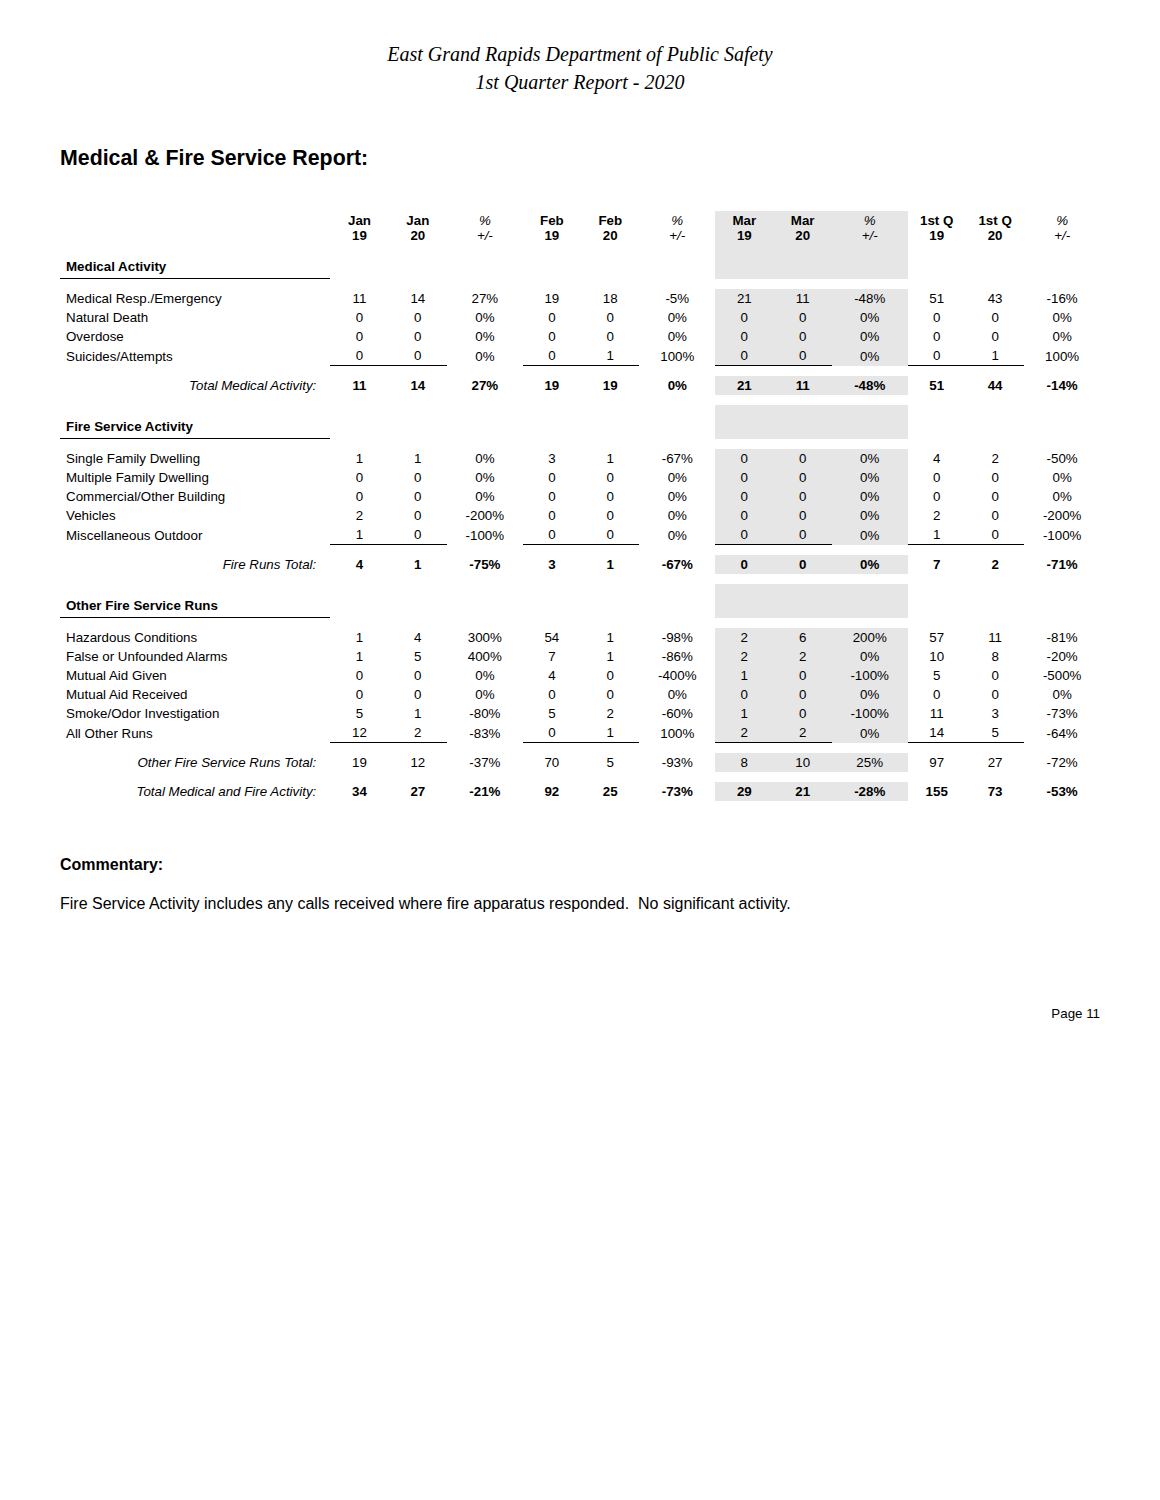East Grand Rapids Department of Public Safety
1st Quarter Report - 2020
Medical & Fire Service Report:
| | Jan 19 | Jan 20 | % +/- | Feb 19 | Feb 20 | % +/- | Mar 19 | Mar 20 | % +/- | 1st Q 19 | 1st Q 20 | % +/- |
| --- | --- | --- | --- | --- | --- | --- | --- | --- | --- | --- | --- | --- |
| Medical Activity | | | | | | | | | | | | |
| Medical Resp./Emergency | 11 | 14 | 27% | 19 | 18 | -5% | 21 | 11 | -48% | 51 | 43 | -16% |
| Natural Death | 0 | 0 | 0% | 0 | 0 | 0% | 0 | 0 | 0% | 0 | 0 | 0% |
| Overdose | 0 | 0 | 0% | 0 | 0 | 0% | 0 | 0 | 0% | 0 | 0 | 0% |
| Suicides/Attempts | 0 | 0 | 0% | 0 | 1 | 100% | 0 | 0 | 0% | 0 | 1 | 100% |
| Total Medical Activity: | 11 | 14 | 27% | 19 | 19 | 0% | 21 | 11 | -48% | 51 | 44 | -14% |
| Fire Service Activity | | | | | | | | | | | | |
| Single Family Dwelling | 1 | 1 | 0% | 3 | 1 | -67% | 0 | 0 | 0% | 4 | 2 | -50% |
| Multiple Family Dwelling | 0 | 0 | 0% | 0 | 0 | 0% | 0 | 0 | 0% | 0 | 0 | 0% |
| Commercial/Other Building | 0 | 0 | 0% | 0 | 0 | 0% | 0 | 0 | 0% | 0 | 0 | 0% |
| Vehicles | 2 | 0 | -200% | 0 | 0 | 0% | 0 | 0 | 0% | 2 | 0 | -200% |
| Miscellaneous Outdoor | 1 | 0 | -100% | 0 | 0 | 0% | 0 | 0 | 0% | 1 | 0 | -100% |
| Fire Runs Total: | 4 | 1 | -75% | 3 | 1 | -67% | 0 | 0 | 0% | 7 | 2 | -71% |
| Other Fire Service Runs | | | | | | | | | | | | |
| Hazardous Conditions | 1 | 4 | 300% | 54 | 1 | -98% | 2 | 6 | 200% | 57 | 11 | -81% |
| False or Unfounded Alarms | 1 | 5 | 400% | 7 | 1 | -86% | 2 | 2 | 0% | 10 | 8 | -20% |
| Mutual Aid Given | 0 | 0 | 0% | 4 | 0 | -400% | 1 | 0 | -100% | 5 | 0 | -500% |
| Mutual Aid Received | 0 | 0 | 0% | 0 | 0 | 0% | 0 | 0 | 0% | 0 | 0 | 0% |
| Smoke/Odor Investigation | 5 | 1 | -80% | 5 | 2 | -60% | 1 | 0 | -100% | 11 | 3 | -73% |
| All Other Runs | 12 | 2 | -83% | 0 | 1 | 100% | 2 | 2 | 0% | 14 | 5 | -64% |
| Other Fire Service Runs Total: | 19 | 12 | -37% | 70 | 5 | -93% | 8 | 10 | 25% | 97 | 27 | -72% |
| Total Medical and Fire Activity: | 34 | 27 | -21% | 92 | 25 | -73% | 29 | 21 | -28% | 155 | 73 | -53% |
Commentary:
Fire Service Activity includes any calls received where fire apparatus responded. No significant activity.
Page 11